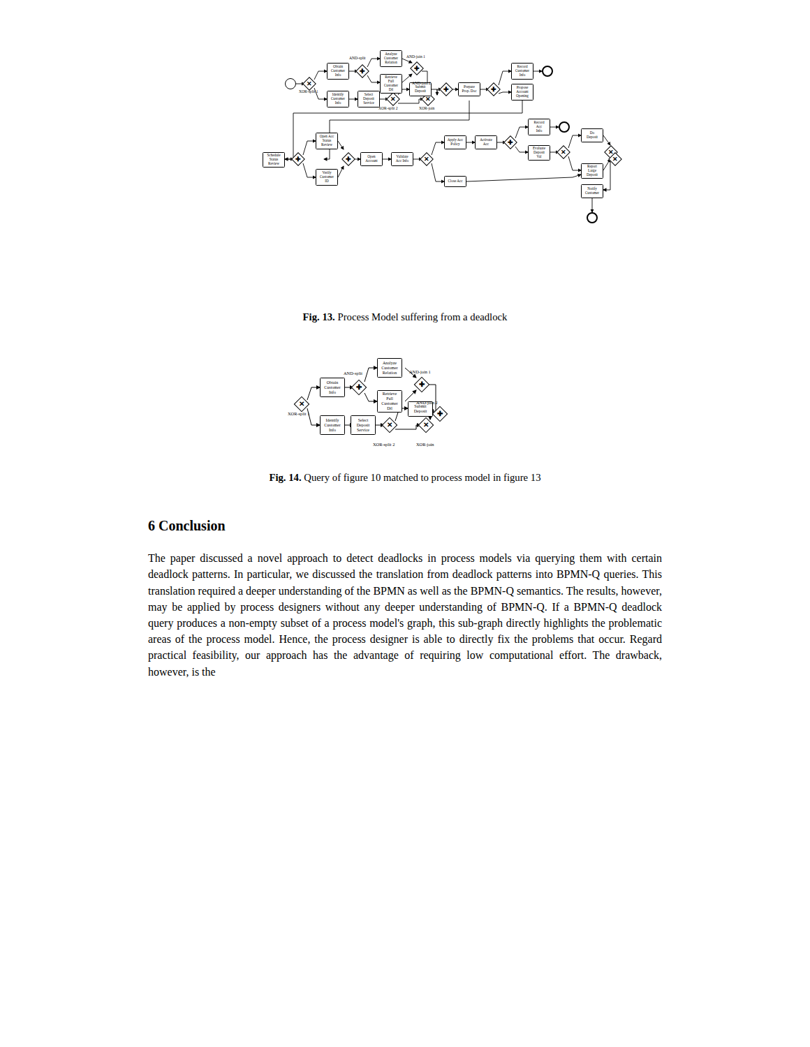✕
✚
✚
✕
✕
✚
✚
✚
✚
✕
✚
✕
✕
✕
Obtain
Customer
Info
Identify
Customer
Info
Analyze
Customer
Relation
Retrieve
Full
Customer
Dtl
Select
Deposit
Service
Submit
Deposit
Prepare
Prop. Doc
Propose
Account
Opening
Record
Customer
Info
Schedule
Status
Review
Open Acc
Status
Review
Verify
Customer
ID
Open
Account
Validate
Acc Info
Apply Acc
Policy
Activate
Acc
Close Acc
Record
Acc
Info
Evaluate
Deposit
Val
Do
Deposit
Report
Large
Deposit
Notify
Customer
AND-split
AND-join 1
AND-join 2
XOR-split 1
XOR-split 2
XOR-join
Fig. 13. Process Model suffering from a deadlock
✕
✚
✚
✕
✕
✚
Obtain
Customer
Info
Identify
Customer
Info
Analyze
Customer
Relation
Retrieve
Full
Customer
Dtl
Select
Deposit
Service
Submit
Deposit
AND-split
AND-join 1
AND-join 2
XOR-split 1
XOR-split 2
XOR-join
Fig. 14. Query of figure 10 matched to process model in figure 13
6 Conclusion
The paper discussed a novel approach to detect deadlocks in process models via querying them with certain deadlock patterns. In particular, we discussed the translation from deadlock patterns into BPMN-Q queries. This translation required a deeper understanding of the BPMN as well as the BPMN-Q semantics. The results, however, may be applied by process designers without any deeper understanding of BPMN-Q. If a BPMN-Q deadlock query produces a non-empty subset of a process model's graph, this sub-graph directly highlights the problematic areas of the process model. Hence, the process designer is able to directly fix the problems that occur. Regard practical feasibility, our approach has the advantage of requiring low computational effort. The drawback, however, is the